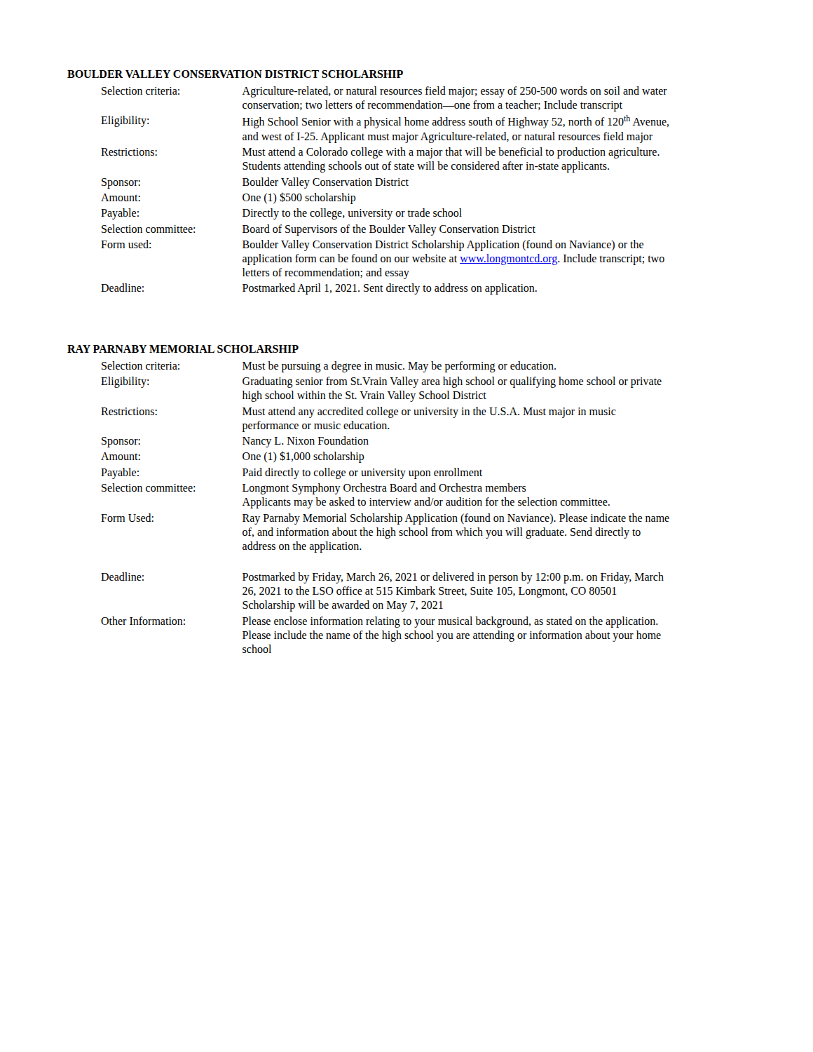Boulder Valley Conservation District Scholarship
| Selection criteria: | Agriculture-related, or natural resources field major; essay of 250-500 words on soil and water conservation; two letters of recommendation—one from a teacher; Include transcript |
| Eligibility: | High School Senior with a physical home address south of Highway 52, north of 120 th Avenue, and west of I-25. Applicant must major Agriculture-related, or natural resources field major |
| Restrictions: | Must attend a Colorado college with a major that will be beneficial to production agriculture. Students attending schools out of state will be considered after in-state applicants. |
| Sponsor: | Boulder Valley Conservation District |
| Amount: | One (1) $500 scholarship |
| Payable: | Directly to the college, university or trade school |
| Selection committee: | Board of Supervisors of the Boulder Valley Conservation District |
| Form used: | Boulder Valley Conservation District Scholarship Application (found on Naviance) or the application form can be found on our website at www.longmontcd.org . Include transcript; two letters of recommendation; and essay |
| Deadline: | Postmarked April 1, 2021. Sent directly to address on application. |
Ray Parnaby Memorial Scholarship
| Selection criteria: | Must be pursuing a degree in music. May be performing or education. |
| Eligibility: | Graduating senior from St.Vrain Valley area high school or qualifying home school or private high school within the St. Vrain Valley School District |
| Restrictions: | Must attend any accredited college or university in the U.S.A. Must major in music performance or music education. |
| Sponsor: | Nancy L. Nixon Foundation |
| Amount: | One (1) $1,000 scholarship |
| Payable: | Paid directly to college or university upon enrollment |
| Selection committee: | Longmont Symphony Orchestra Board and Orchestra members Applicants may be asked to interview and/or audition for the selection committee. |
| Form Used: | Ray Parnaby Memorial Scholarship Application (found on Naviance). Please indicate the name of, and information about the high school from which you will graduate. Send directly to address on the application. |
| Deadline: | Postmarked by Friday, March 26, 2021 or delivered in person by 12:00 p.m. on Friday, March 26, 2021 to the LSO office at 515 Kimbark Street, Suite 105, Longmont, CO 80501 Scholarship will be awarded on May 7, 2021 |
| Other Information: | Please enclose information relating to your musical background, as stated on the application. Please include the name of the high school you are attending or information about your home school |